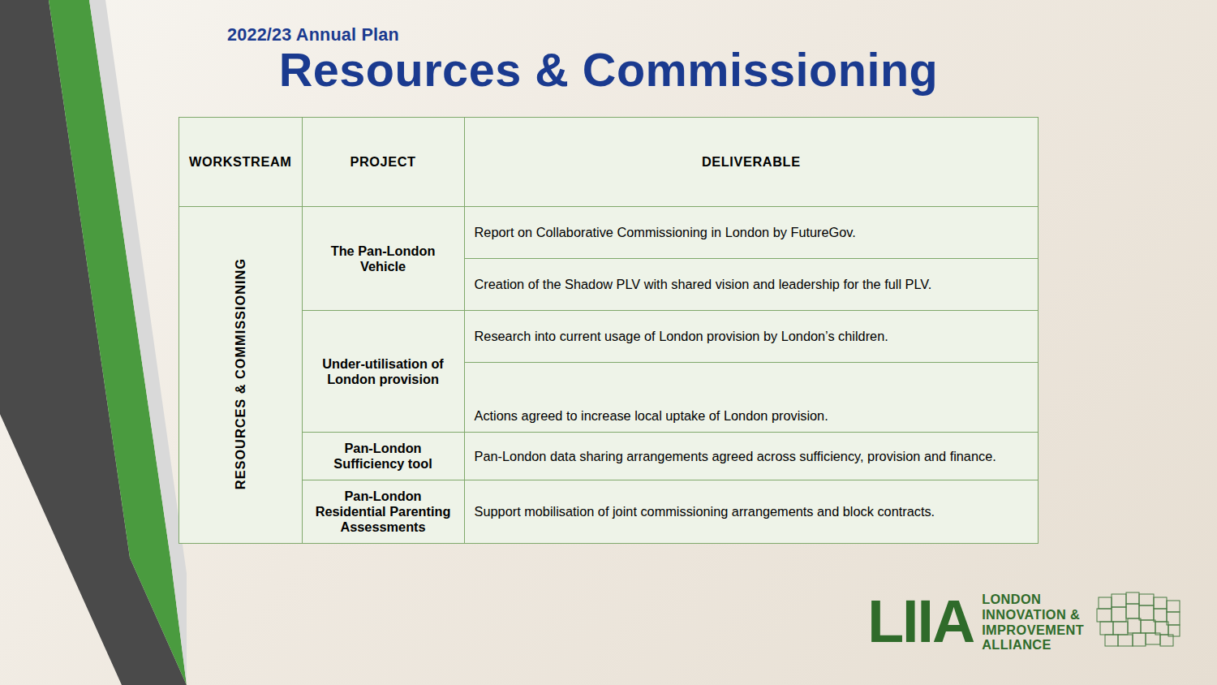2022/23 Annual Plan
Resources & Commissioning
| WORKSTREAM | PROJECT | DELIVERABLE |
| --- | --- | --- |
| RESOURCES & COMMISSIONING | The Pan-London Vehicle | Report on Collaborative Commissioning in London by FutureGov. |
| Creation of the Shadow PLV with shared vision and leadership for the full PLV. |
| Under-utilisation of London provision | Research into current usage of London provision by London’s children. |
| Actions agreed to increase local uptake of London provision. |
| Pan-London Sufficiency tool | Pan-London data sharing arrangements agreed across sufficiency, provision and finance. |
| Pan-London Residential Parenting Assessments | Support mobilisation of joint commissioning arrangements and block contracts. |
LIIA
London
Innovation &
Improvement
Alliance